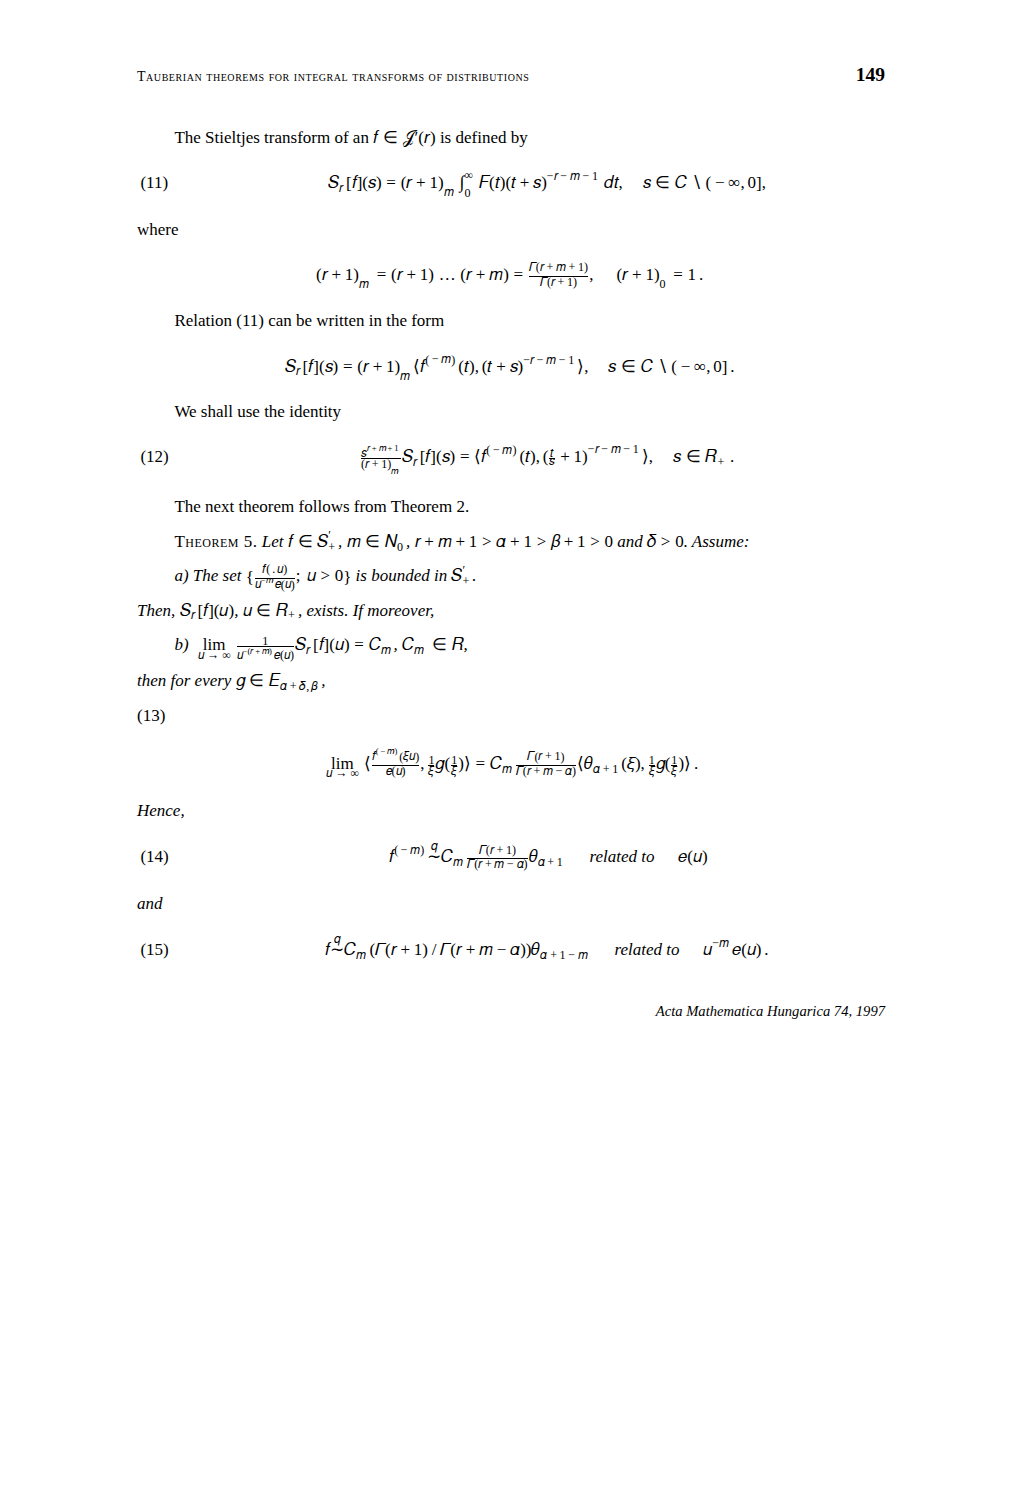Tauberian theorems for integral transforms of distributions 149
The Stieltjes transform of an f∈𝒥′(r) is defined by
(11) Sr[f](s) = (r+1)m ∫ 0 ∞ F(t) (t+s)−r−m−1 dt, s∈C∖(−∞,0],
where
(r+1)m = (r+1)…(r+m) = Γ(r+m+1) Γ(r+1) , (r+1)0 =1.
Relation (11) can be written in the form
Sr[f](s) = (r+1)m ⟨ f(−m)(t) , (t+s)−r−m−1 ⟩ , s∈C∖(−∞,0].
We shall use the identity
(12) sr+m+1 (r+1)m Sr[f](s) = ⟨ f(−m)(t) , (ts+1) −r−m−1 ⟩ , s∈R+.
The next theorem follows from Theorem 2.
Theorem 5. Let f∈S+′, m∈N0, r+m+1>α+1>β+1>0 and δ>0. Assume:
a) The set {f(.u)u−me(u);u>0} is bounded in S+′.
Then, Sr[f](u), u∈R+, exists. If moreover,
b) limu→∞1u−(r+m)e(u)Sr[f](u)=Cm, Cm∈R,
then for every g∈Eα+δ,β,
(13)
limu→∞ ⟨ f(−m)(ξu) e(u) , 1ξ g(1ξ) ⟩ = Cm Γ(r+1) Γ(r+m−α) ⟨ θα+1(ξ) , 1ξ g(1ξ) ⟩ .
Hence,
(14) f(−m) ∼q Cm Γ(r+1) Γ(r+m−α) θα+1 related to e(u)
and
(15) f ∼q Cm ( Γ(r+1) / Γ(r+m−α) ) θα+1−m related to u−me(u).
Acta Mathematica Hungarica 74, 1997